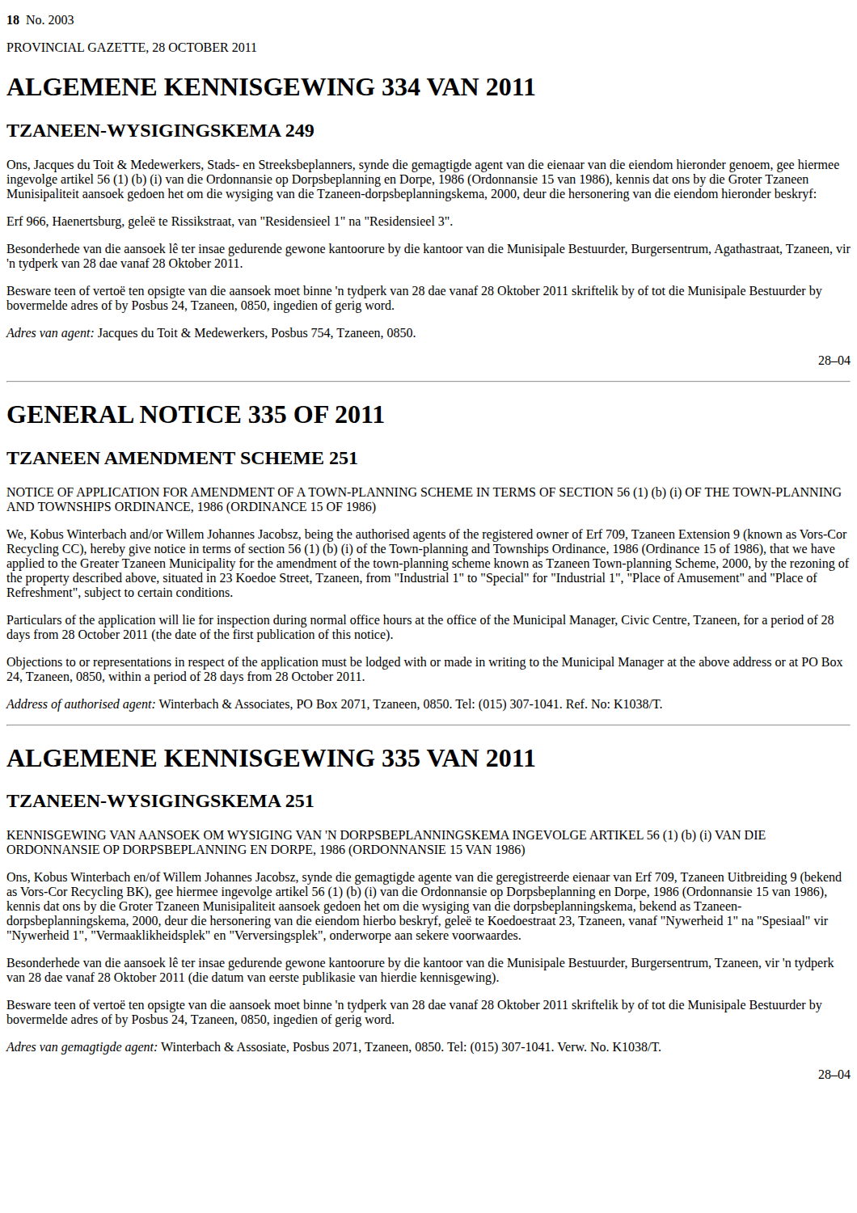18 No. 2003
PROVINCIAL GAZETTE, 28 OCTOBER 2011
ALGEMENE KENNISGEWING 334 VAN 2011
TZANEEN-WYSIGINGSKEMA 249
Ons, Jacques du Toit & Medewerkers, Stads- en Streeksbeplanners, synde die gemagtigde agent van die eienaar van die eiendom hieronder genoem, gee hiermee ingevolge artikel 56 (1) (b) (i) van die Ordonnansie op Dorpsbeplanning en Dorpe, 1986 (Ordonnansie 15 van 1986), kennis dat ons by die Groter Tzaneen Munisipaliteit aansoek gedoen het om die wysiging van die Tzaneen-dorpsbeplanningskema, 2000, deur die hersonering van die eiendom hieronder beskryf:
Erf 966, Haenertsburg, geleë te Rissikstraat, van "Residensieel 1" na "Residensieel 3".
Besonderhede van die aansoek lê ter insae gedurende gewone kantoorure by die kantoor van die Munisipale Bestuurder, Burgersentrum, Agathastraat, Tzaneen, vir 'n tydperk van 28 dae vanaf 28 Oktober 2011.
Besware teen of vertoë ten opsigte van die aansoek moet binne 'n tydperk van 28 dae vanaf 28 Oktober 2011 skriftelik by of tot die Munisipale Bestuurder by bovermelde adres of by Posbus 24, Tzaneen, 0850, ingedien of gerig word.
Adres van agent: Jacques du Toit & Medewerkers, Posbus 754, Tzaneen, 0850.
28–04
GENERAL NOTICE 335 OF 2011
TZANEEN AMENDMENT SCHEME 251
NOTICE OF APPLICATION FOR AMENDMENT OF A TOWN-PLANNING SCHEME IN TERMS OF SECTION 56 (1) (b) (i) OF THE TOWN-PLANNING AND TOWNSHIPS ORDINANCE, 1986 (ORDINANCE 15 OF 1986)
We, Kobus Winterbach and/or Willem Johannes Jacobsz, being the authorised agents of the registered owner of Erf 709, Tzaneen Extension 9 (known as Vors-Cor Recycling CC), hereby give notice in terms of section 56 (1) (b) (i) of the Town-planning and Townships Ordinance, 1986 (Ordinance 15 of 1986), that we have applied to the Greater Tzaneen Municipality for the amendment of the town-planning scheme known as Tzaneen Town-planning Scheme, 2000, by the rezoning of the property described above, situated in 23 Koedoe Street, Tzaneen, from "Industrial 1" to "Special" for "Industrial 1", "Place of Amusement" and "Place of Refreshment", subject to certain conditions.
Particulars of the application will lie for inspection during normal office hours at the office of the Municipal Manager, Civic Centre, Tzaneen, for a period of 28 days from 28 October 2011 (the date of the first publication of this notice).
Objections to or representations in respect of the application must be lodged with or made in writing to the Municipal Manager at the above address or at PO Box 24, Tzaneen, 0850, within a period of 28 days from 28 October 2011.
Address of authorised agent: Winterbach & Associates, PO Box 2071, Tzaneen, 0850. Tel: (015) 307-1041. Ref. No: K1038/T.
ALGEMENE KENNISGEWING 335 VAN 2011
TZANEEN-WYSIGINGSKEMA 251
KENNISGEWING VAN AANSOEK OM WYSIGING VAN 'N DORPSBEPLANNINGSKEMA INGEVOLGE ARTIKEL 56 (1) (b) (i) VAN DIE ORDONNANSIE OP DORPSBEPLANNING EN DORPE, 1986 (ORDONNANSIE 15 VAN 1986)
Ons, Kobus Winterbach en/of Willem Johannes Jacobsz, synde die gemagtigde agente van die geregistreerde eienaar van Erf 709, Tzaneen Uitbreiding 9 (bekend as Vors-Cor Recycling BK), gee hiermee ingevolge artikel 56 (1) (b) (i) van die Ordonnansie op Dorpsbeplanning en Dorpe, 1986 (Ordonnansie 15 van 1986), kennis dat ons by die Groter Tzaneen Munisipaliteit aansoek gedoen het om die wysiging van die dorpsbeplanningskema, bekend as Tzaneen-dorpsbeplanningskema, 2000, deur die hersonering van die eiendom hierbo beskryf, geleë te Koedoestraat 23, Tzaneen, vanaf "Nywerheid 1" na "Spesiaal" vir "Nywerheid 1", "Vermaaklikheidsplek" en "Verversingsplek", onderworpe aan sekere voorwaardes.
Besonderhede van die aansoek lê ter insae gedurende gewone kantoorure by die kantoor van die Munisipale Bestuurder, Burgersentrum, Tzaneen, vir 'n tydperk van 28 dae vanaf 28 Oktober 2011 (die datum van eerste publikasie van hierdie kennisgewing).
Besware teen of vertoë ten opsigte van die aansoek moet binne 'n tydperk van 28 dae vanaf 28 Oktober 2011 skriftelik by of tot die Munisipale Bestuurder by bovermelde adres of by Posbus 24, Tzaneen, 0850, ingedien of gerig word.
Adres van gemagtigde agent: Winterbach & Assosiate, Posbus 2071, Tzaneen, 0850. Tel: (015) 307-1041. Verw. No. K1038/T.
28–04